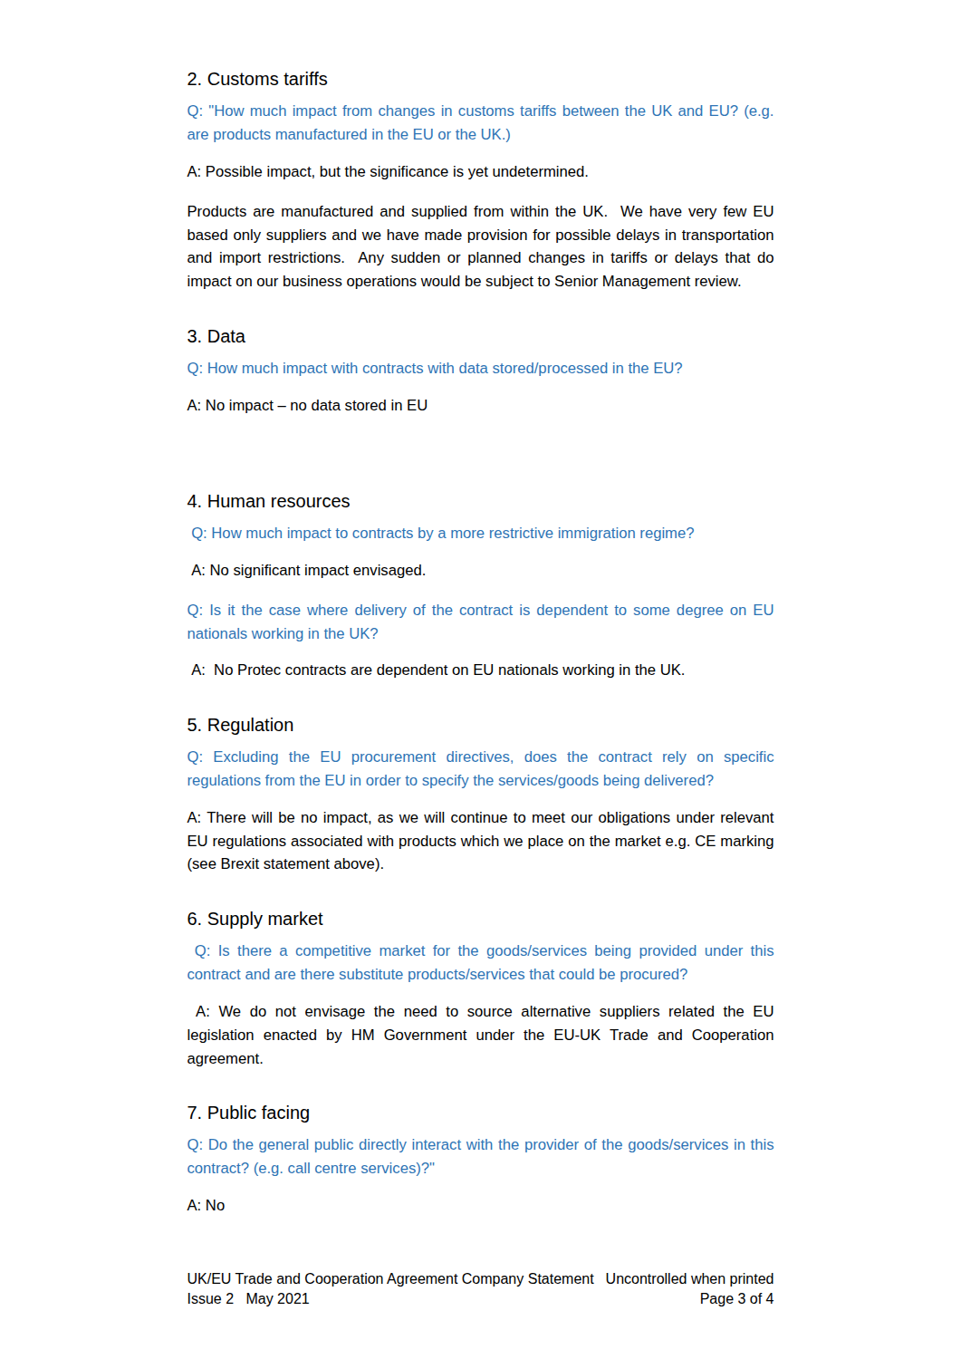2. Customs tariffs
Q: "How much impact from changes in customs tariffs between the UK and EU? (e.g. are products manufactured in the EU or the UK.)
A: Possible impact, but the significance is yet undetermined.
Products are manufactured and supplied from within the UK. We have very few EU based only suppliers and we have made provision for possible delays in transportation and import restrictions. Any sudden or planned changes in tariffs or delays that do impact on our business operations would be subject to Senior Management review.
3. Data
Q: How much impact with contracts with data stored/processed in the EU?
A: No impact – no data stored in EU
4. Human resources
Q: How much impact to contracts by a more restrictive immigration regime?
A: No significant impact envisaged.
Q: Is it the case where delivery of the contract is dependent to some degree on EU nationals working in the UK?
A: No Protec contracts are dependent on EU nationals working in the UK.
5. Regulation
Q: Excluding the EU procurement directives, does the contract rely on specific regulations from the EU in order to specify the services/goods being delivered?
A: There will be no impact, as we will continue to meet our obligations under relevant EU regulations associated with products which we place on the market e.g. CE marking (see Brexit statement above).
6. Supply market
Q: Is there a competitive market for the goods/services being provided under this contract and are there substitute products/services that could be procured?
A: We do not envisage the need to source alternative suppliers related the EU legislation enacted by HM Government under the EU-UK Trade and Cooperation agreement.
7. Public facing
Q: Do the general public directly interact with the provider of the goods/services in this contract? (e.g. call centre services)?"
A: No
UK/EU Trade and Cooperation Agreement Company Statement Issue 2 May 2021
Uncontrolled when printed Page 3 of 4